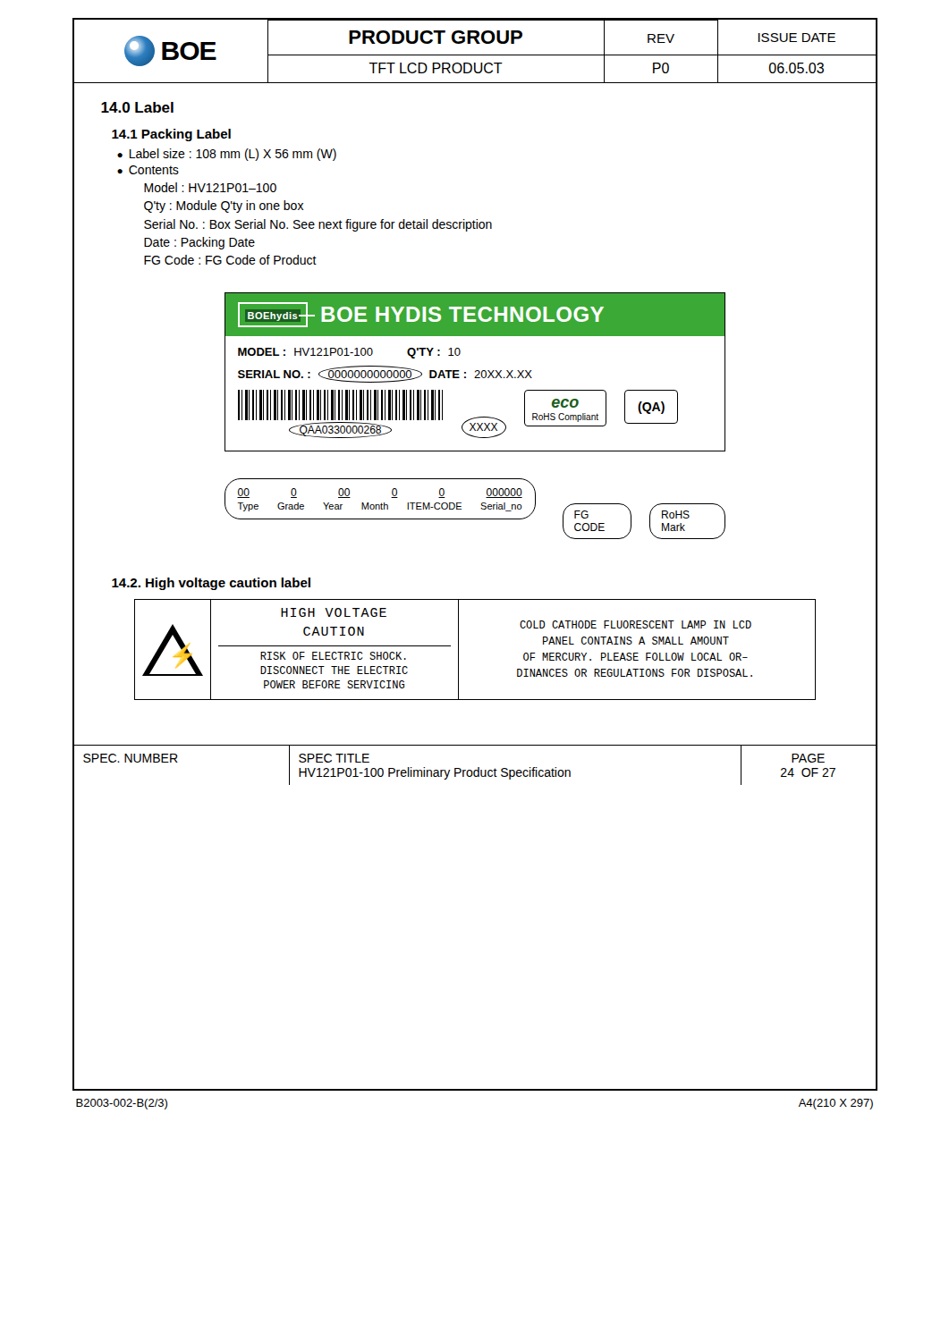| BOE | PRODUCT GROUP | REV | ISSUE DATE |
| TFT LCD PRODUCT | P0 | 06.05.03 |
14.0 Label
14.1 Packing Label
Label size : 108 mm (L) X 56 mm (W)
Contents
Model : HV121P01–100
Q'ty : Module Q'ty in one box
Serial No. : Box Serial No. See next figure for detail description
Date : Packing Date
FG Code : FG Code of Product
BOEhydis
BOE HYDIS TECHNOLOGY
MODEL : HV121P01-100 Q'TY : 10
SERIAL NO. : 0000000000000 DATE : 20XX.X.XX
QAA0330000268
XXXX
eco
RoHS Compliant
(QA)
0000000000000
Type Grade Year Month ITEM-CODE Serial_no
FG CODE RoHS Mark
14.2. High voltage caution label
⚡
HIGH VOLTAGE
CAUTION
RISK OF ELECTRIC SHOCK.
DISCONNECT THE ELECTRIC
POWER BEFORE SERVICING
COLD CATHODE FLUORESCENT LAMP IN LCD
PANEL CONTAINS A SMALL AMOUNT
OF MERCURY. PLEASE FOLLOW LOCAL OR–
DINANCES OR REGULATIONS FOR DISPOSAL.
| SPEC. NUMBER | SPEC TITLE HV121P01-100 Preliminary Product Specification | PAGE 24 OF 27 |
B2003-002-B(2/3) A4(210 X 297)